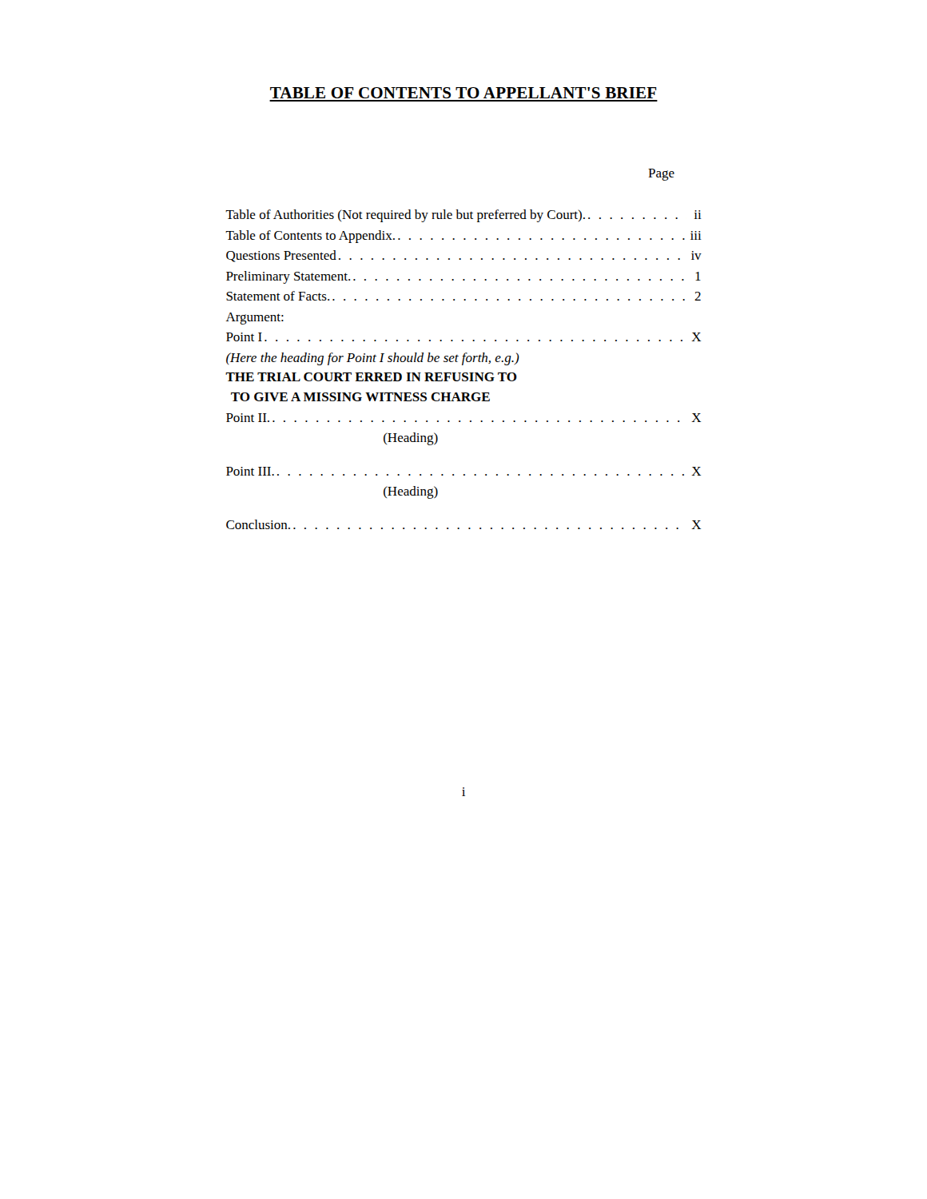TABLE OF CONTENTS TO APPELLANT'S BRIEF
Page
Table of Authorities (Not required by rule but preferred by Court). . . . . . . . . . . . . . ii
Table of Contents to Appendix. . . . . . . . . . . . . . . . . . . . . . . . . . . . . . . . . . . . . . . . iii
Questions Presented . . . . . . . . . . . . . . . . . . . . . . . . . . . . . . . . . . . . . . . . . . . . . . . . . iv
Preliminary Statement. . . . . . . . . . . . . . . . . . . . . . . . . . . . . . . . . . . . . . . . . . . . . . . 1
Statement of Facts. . . . . . . . . . . . . . . . . . . . . . . . . . . . . . . . . . . . . . . . . . . . . . . . . . 2
Argument:
Point I . . . . . . . . . . . . . . . . . . . . . . . . . . . . . . . . . . . . . . . . . . . . . . . . . . . . . . . . . . . X
(Here the heading for Point I should be set forth, e.g.)
THE TRIAL COURT ERRED IN REFUSING TO
TO GIVE A MISSING WITNESS CHARGE
Point II. . . . . . . . . . . . . . . . . . . . . . . . . . . . . . . . . . . . . . . . . . . . . . . . . . . . . . . . . . X
(Heading)
Point III. . . . . . . . . . . . . . . . . . . . . . . . . . . . . . . . . . . . . . . . . . . . . . . . . . . . . . . . . X
(Heading)
Conclusion. . . . . . . . . . . . . . . . . . . . . . . . . . . . . . . . . . . . . . . . . . . . . . . . . . . . . . . X
i